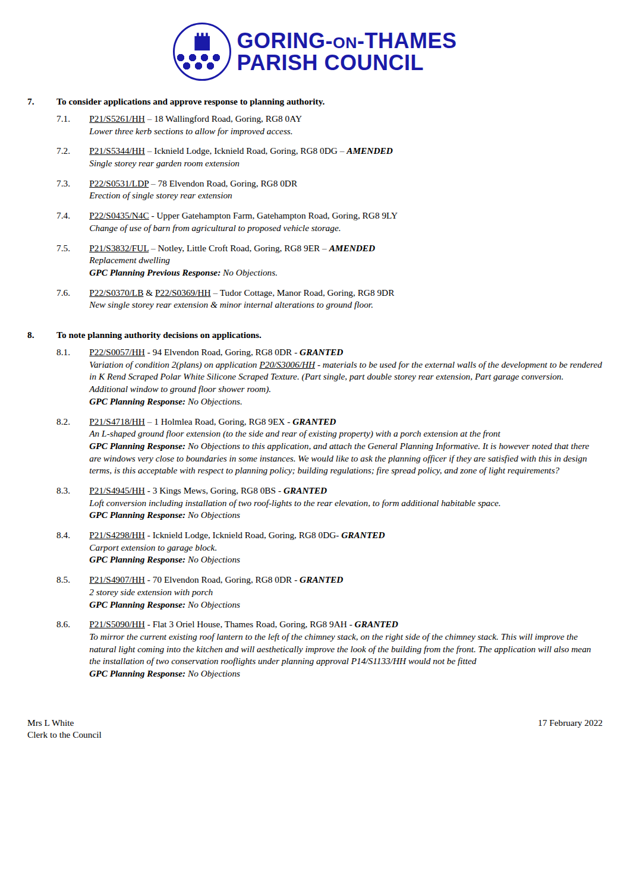GORING-ON-THAMES
PARISH COUNCIL
7.
To consider applications and approve response to planning authority.
7.1.
P21/S5261/HH – 18 Wallingford Road, Goring, RG8 0AY Lower three kerb sections to allow for improved access.
7.2.
P21/S5344/HH – Icknield Lodge, Icknield Road, Goring, RG8 0DG – AMENDED Single storey rear garden room extension
7.3.
P22/S0531/LDP – 78 Elvendon Road, Goring, RG8 0DR Erection of single storey rear extension
7.4.
P22/S0435/N4C - Upper Gatehampton Farm, Gatehampton Road, Goring, RG8 9LY Change of use of barn from agricultural to proposed vehicle storage.
7.5.
P21/S3832/FUL – Notley, Little Croft Road, Goring, RG8 9ER – AMENDED Replacement dwelling GPC Planning Previous Response: No Objections.
7.6.
P22/S0370/LB & P22/S0369/HH – Tudor Cottage, Manor Road, Goring, RG8 9DR New single storey rear extension & minor internal alterations to ground floor.
8.
To note planning authority decisions on applications.
8.1.
P22/S0057/HH - 94 Elvendon Road, Goring, RG8 0DR - GRANTED Variation of condition 2(plans) on application P20/S3006/HH - materials to be used for the external walls of the development to be rendered in K Rend Scraped Polar White Silicone Scraped Texture. (Part single, part double storey rear extension, Part garage conversion. Additional window to ground floor shower room). GPC Planning Response: No Objections.
8.2.
P21/S4718/HH – 1 Holmlea Road, Goring, RG8 9EX - GRANTED An L-shaped ground floor extension (to the side and rear of existing property) with a porch extension at the front GPC Planning Response: No Objections to this application, and attach the General Planning Informative. It is however noted that there are windows very close to boundaries in some instances. We would like to ask the planning officer if they are satisfied with this in design terms, is this acceptable with respect to planning policy; building regulations; fire spread policy, and zone of light requirements?
8.3.
P21/S4945/HH - 3 Kings Mews, Goring, RG8 0BS - GRANTED Loft conversion including installation of two roof-lights to the rear elevation, to form additional habitable space. GPC Planning Response: No Objections
8.4.
P21/S4298/HH - Icknield Lodge, Icknield Road, Goring, RG8 0DG- GRANTED Carport extension to garage block. GPC Planning Response: No Objections
8.5.
P21/S4907/HH - 70 Elvendon Road, Goring, RG8 0DR - GRANTED 2 storey side extension with porch GPC Planning Response: No Objections
8.6.
P21/S5090/HH - Flat 3 Oriel House, Thames Road, Goring, RG8 9AH - GRANTED To mirror the current existing roof lantern to the left of the chimney stack, on the right side of the chimney stack. This will improve the natural light coming into the kitchen and will aesthetically improve the look of the building from the front. The application will also mean the installation of two conservation rooflights under planning approval P14/S1133/HH would not be fitted GPC Planning Response: No Objections
Mrs L White
Clerk to the Council
17 February 2022